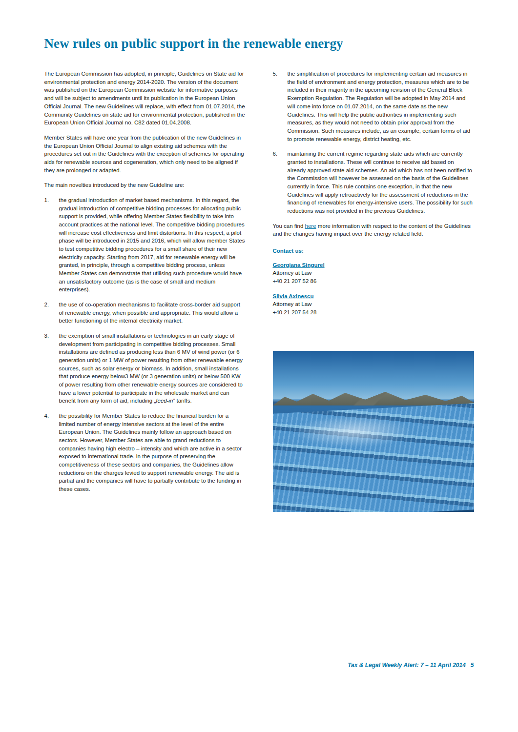New rules on public support in the renewable energy
The European Commission has adopted, in principle, Guidelines on State aid for environmental protection and energy 2014-2020. The version of the document was published on the European Commission website for informative purposes and will be subject to amendments until its publication in the European Union Official Journal. The new Guidelines will replace, with effect from 01.07.2014, the Community Guidelines on state aid for environmental protection, published in the European Union Official Journal no. C82 dated 01.04.2008.
Member States will have one year from the publication of the new Guidelines in the European Union Official Journal to align existing aid schemes with the procedures set out in the Guidelines with the exception of schemes for operating aids for renewable sources and cogeneration, which only need to be aligned if they are prolonged or adapted.
The main novelties introduced by the new Guideline are:
1. the gradual introduction of market based mechanisms. In this regard, the gradual introduction of competitive bidding processes for allocating public support is provided, while offering Member States flexibility to take into account practices at the national level. The competitive bidding procedures will increase cost effectiveness and limit distortions. In this respect, a pilot phase will be introduced in 2015 and 2016, which will allow member States to test competitive bidding procedures for a small share of their new electricity capacity. Starting from 2017, aid for renewable energy will be granted, in principle, through a competitive bidding process, unless Member States can demonstrate that utilising such procedure would have an unsatisfactory outcome (as is the case of small and medium enterprises).
2. the use of co-operation mechanisms to facilitate cross-border aid support of renewable energy, when possible and appropriate. This would allow a better functioning of the internal electricity market.
3. the exemption of small installations or technologies in an early stage of development from participating in competitive bidding processes. Small installations are defined as producing less than 6 MV of wind power (or 6 generation units) or 1 MW of power resulting from other renewable energy sources, such as solar energy or biomass. In addition, small installations that produce energy below3 MW (or 3 generation units) or below 500 KW of power resulting from other renewable energy sources are considered to have a lower potential to participate in the wholesale market and can benefit from any form of aid, including „feed-in” tariffs.
4. the possibility for Member States to reduce the financial burden for a limited number of energy intensive sectors at the level of the entire European Union. The Guidelines mainly follow an approach based on sectors. However, Member States are able to grand reductions to companies having high electro – intensity and which are active in a sector exposed to international trade. In the purpose of preserving the competitiveness of these sectors and companies, the Guidelines allow reductions on the charges levied to support renewable energy. The aid is partial and the companies will have to partially contribute to the funding in these cases.
5. the simplification of procedures for implementing certain aid measures in the field of environment and energy protection, measures which are to be included in their majority in the upcoming revision of the General Block Exemption Regulation. The Regulation will be adopted in May 2014 and will come into force on 01.07.2014, on the same date as the new Guidelines. This will help the public authorities in implementing such measures, as they would not need to obtain prior approval from the Commission. Such measures include, as an example, certain forms of aid to promote renewable energy, district heating, etc.
6. maintaining the current regime regarding state aids which are currently granted to installations. These will continue to receive aid based on already approved state aid schemes. An aid which has not been notified to the Commission will however be assessed on the basis of the Guidelines currently in force. This rule contains one exception, in that the new Guidelines will apply retroactively for the assessment of reductions in the financing of renewables for energy-intensive users. The possibility for such reductions was not provided in the previous Guidelines.
You can find here more information with respect to the content of the Guidelines and the changes having impact over the energy related field.
Contact us:
Georgiana Singurel Attorney at Law
+40 21 207 52 86
Silvia Axinescu Attorney at Law
+40 21 207 54 28
Tax & Legal Weekly Alert: 7 – 11 April 2014 5